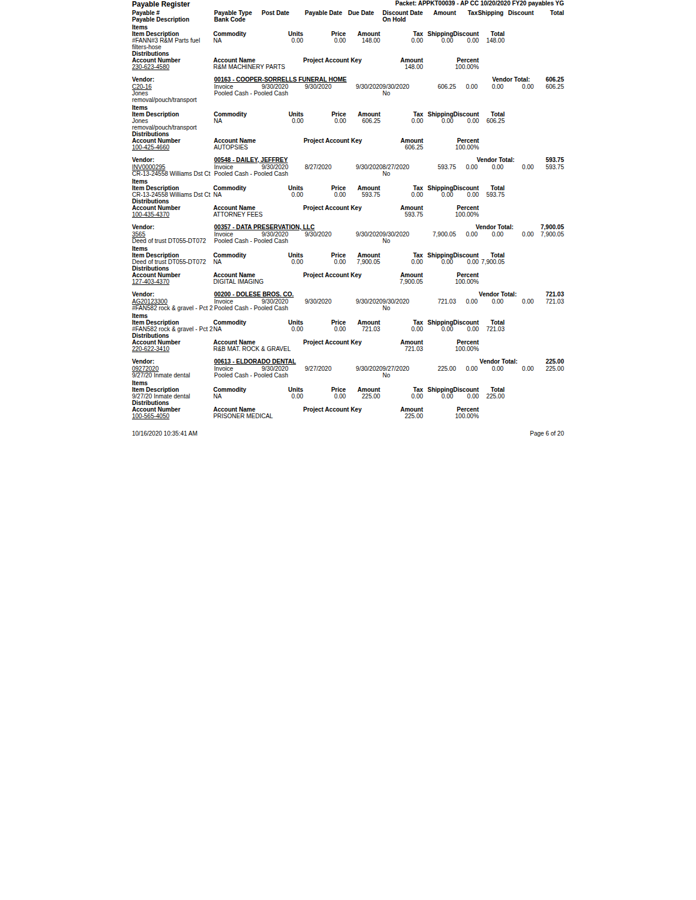| Payable Register | Packet: APPKT00039 - AP CC 10/20/2020 FY20 payables YG |
| Payable # | Payable Type | Post Date | Payable Date | Due Date | Discount Date | Amount | Tax | Shipping | Discount | Total |
| Payable Description | Bank Code | | On Hold | |
| Items | |
| Item Description | Commodity | Units | Price | Amount | Tax | Shipping | Discount | Total | | |
| #FANN#3 R&M Parts fuel filters-hose | NA | 0.00 | 0.00 | 148.00 | 0.00 | 0.00 | 0.00 | 148.00 | | |
| Distributions | |
| Account Number | Account Name | Project Account Key | Amount | Percent | |
| 230-623-4580 | R&M MACHINERY PARTS | | 148.00 | 100.00% | |
| Vendor: | 00163 - COOPER-SORRELLS FUNERAL HOME | Vendor Total: | 606.25 | |
| C20-16 | Invoice | 9/30/2020 | 9/30/2020 | 9/30/2020 | 9/30/2020 | 606.25 | 0.00 | 0.00 | 0.00 | 606.25 |
| Jones removal/pouch/transport | Pooled Cash - Pooled Cash | | No | |
| Items | |
| Item Description | Commodity | Units | Price | Amount | Tax | Shipping | Discount | Total | | |
| Jones removal/pouch/transport | NA | 0.00 | 0.00 | 606.25 | 0.00 | 0.00 | 0.00 | 606.25 | | |
| Distributions | |
| Account Number | Account Name | Project Account Key | Amount | Percent | |
| 100-425-4660 | AUTOPSIES | | 606.25 | 100.00% | |
| Vendor: | 00548 - DAILEY, JEFFREY | Vendor Total: | 593.75 | |
| INV0000295 | Invoice | 9/30/2020 | 8/27/2020 | 9/30/2020 | 8/27/2020 | 593.75 | 0.00 | 0.00 | 0.00 | 593.75 |
| CR-13-24558 Williams Dst Ct | Pooled Cash - Pooled Cash | | No | |
| Items | |
| Item Description | Commodity | Units | Price | Amount | Tax | Shipping | Discount | Total | | |
| CR-13-24558 Williams Dst Ct | NA | 0.00 | 0.00 | 593.75 | 0.00 | 0.00 | 0.00 | 593.75 | | |
| Distributions | |
| Account Number | Account Name | Project Account Key | Amount | Percent | |
| 100-435-4370 | ATTORNEY FEES | | 593.75 | 100.00% | |
| Vendor: | 00357 - DATA PRESERVATION, LLC | Vendor Total: | 7,900.05 | |
| 3565 | Invoice | 9/30/2020 | 9/30/2020 | 9/30/2020 | 9/30/2020 | 7,900.05 | 0.00 | 0.00 | 0.00 | 7,900.05 |
| Deed of trust DT055-DT072 | Pooled Cash - Pooled Cash | | No | |
| Items | |
| Item Description | Commodity | Units | Price | Amount | Tax | Shipping | Discount | Total | | |
| Deed of trust DT055-DT072 | NA | 0.00 | 0.00 | 7,900.05 | 0.00 | 0.00 | 0.00 | 7,900.05 | | |
| Distributions | |
| Account Number | Account Name | Project Account Key | Amount | Percent | |
| 127-403-4370 | DIGITAL IMAGING | | 7,900.05 | 100.00% | |
| Vendor: | 00200 - DOLESE BROS. CO. | Vendor Total: | 721.03 | |
| AG20123300 | Invoice | 9/30/2020 | 9/30/2020 | 9/30/2020 | 9/30/2020 | 721.03 | 0.00 | 0.00 | 0.00 | 721.03 |
| #FAN582 rock & gravel - Pct 2 | Pooled Cash - Pooled Cash | | No | |
| Items | |
| Item Description | Commodity | Units | Price | Amount | Tax | Shipping | Discount | Total | | |
| #FAN582 rock & gravel - Pct 2 | NA | 0.00 | 0.00 | 721.03 | 0.00 | 0.00 | 0.00 | 721.03 | | |
| Distributions | |
| Account Number | Account Name | Project Account Key | Amount | Percent | |
| 220-622-3410 | R&B MAT. ROCK & GRAVEL | | 721.03 | 100.00% | |
| Vendor: | 00613 - ELDORADO DENTAL | Vendor Total: | 225.00 | |
| 09272020 | Invoice | 9/30/2020 | 9/27/2020 | 9/30/2020 | 9/27/2020 | 225.00 | 0.00 | 0.00 | 0.00 | 225.00 |
| 9/27/20 Inmate dental | Pooled Cash - Pooled Cash | | No | |
| Items | |
| Item Description | Commodity | Units | Price | Amount | Tax | Shipping | Discount | Total | | |
| 9/27/20 Inmate dental | NA | 0.00 | 0.00 | 225.00 | 0.00 | 0.00 | 0.00 | 225.00 | | |
| Distributions | |
| Account Number | Account Name | Project Account Key | Amount | Percent | |
| 100-565-4050 | PRISONER MEDICAL | | 225.00 | 100.00% | |
10/16/2020 10:35:41 AM Page 6 of 20